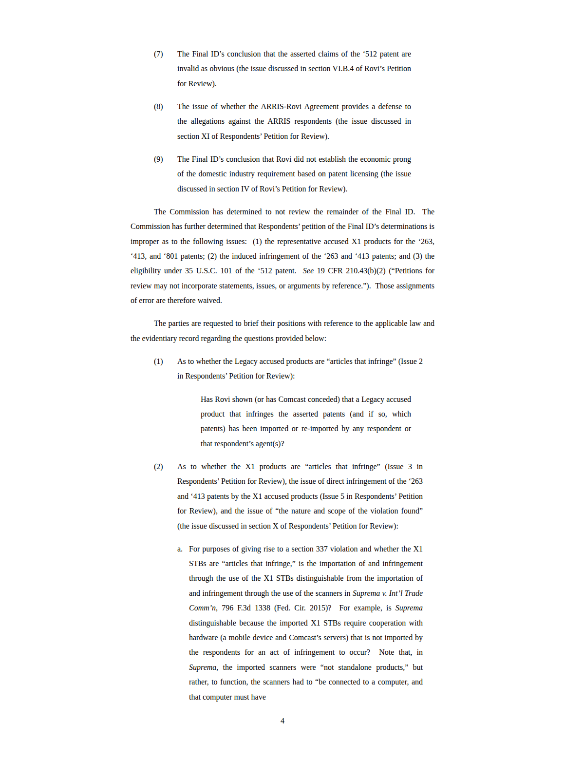(7) The Final ID’s conclusion that the asserted claims of the ‘512 patent are invalid as obvious (the issue discussed in section VI.B.4 of Rovi’s Petition for Review).
(8) The issue of whether the ARRIS-Rovi Agreement provides a defense to the allegations against the ARRIS respondents (the issue discussed in section XI of Respondents’ Petition for Review).
(9) The Final ID’s conclusion that Rovi did not establish the economic prong of the domestic industry requirement based on patent licensing (the issue discussed in section IV of Rovi’s Petition for Review).
The Commission has determined to not review the remainder of the Final ID. The Commission has further determined that Respondents’ petition of the Final ID’s determinations is improper as to the following issues: (1) the representative accused X1 products for the ‘263, ‘413, and ‘801 patents; (2) the induced infringement of the ‘263 and ‘413 patents; and (3) the eligibility under 35 U.S.C. 101 of the ‘512 patent. See 19 CFR 210.43(b)(2) (“Petitions for review may not incorporate statements, issues, or arguments by reference.”). Those assignments of error are therefore waived.
The parties are requested to brief their positions with reference to the applicable law and the evidentiary record regarding the questions provided below:
(1) As to whether the Legacy accused products are “articles that infringe” (Issue 2 in Respondents’ Petition for Review):
Has Rovi shown (or has Comcast conceded) that a Legacy accused product that infringes the asserted patents (and if so, which patents) has been imported or re-imported by any respondent or that respondent’s agent(s)?
(2) As to whether the X1 products are “articles that infringe” (Issue 3 in Respondents’ Petition for Review), the issue of direct infringement of the ‘263 and ‘413 patents by the X1 accused products (Issue 5 in Respondents’ Petition for Review), and the issue of “the nature and scope of the violation found” (the issue discussed in section X of Respondents’ Petition for Review):
a. For purposes of giving rise to a section 337 violation and whether the X1 STBs are “articles that infringe,” is the importation of and infringement through the use of the X1 STBs distinguishable from the importation of and infringement through the use of the scanners in Suprema v. Int’l Trade Comm’n, 796 F.3d 1338 (Fed. Cir. 2015)? For example, is Suprema distinguishable because the imported X1 STBs require cooperation with hardware (a mobile device and Comcast’s servers) that is not imported by the respondents for an act of infringement to occur? Note that, in Suprema, the imported scanners were “not standalone products,” but rather, to function, the scanners had to “be connected to a computer, and that computer must have
4